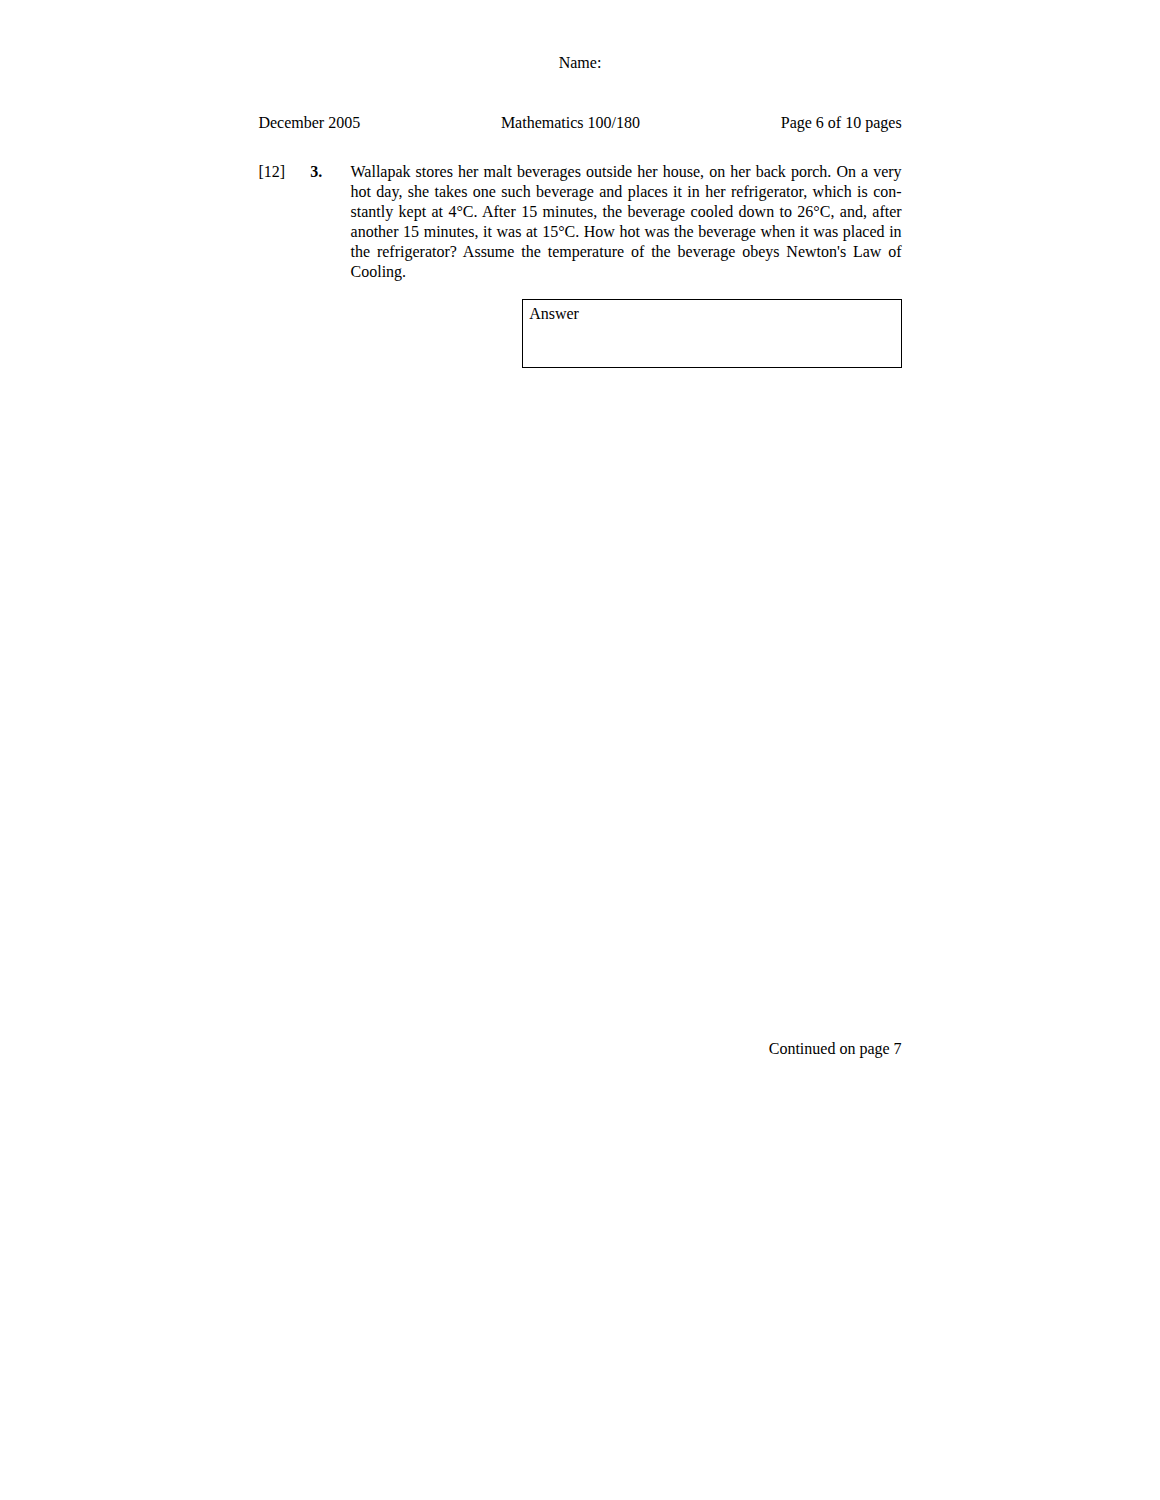Name:
December 2005
Mathematics 100/180
Page 6 of 10 pages
[12]
3.
Wallapak stores her malt beverages outside her house, on her back porch. On a very hot day, she takes one such beverage and places it in her refrigerator, which is constantly kept at 4°C. After 15 minutes, the beverage cooled down to 26°C, and, after another 15 minutes, it was at 15°C. How hot was the beverage when it was placed in the refrigerator? Assume the temperature of the beverage obeys Newton's Law of Cooling.
Answer
Continued on page 7